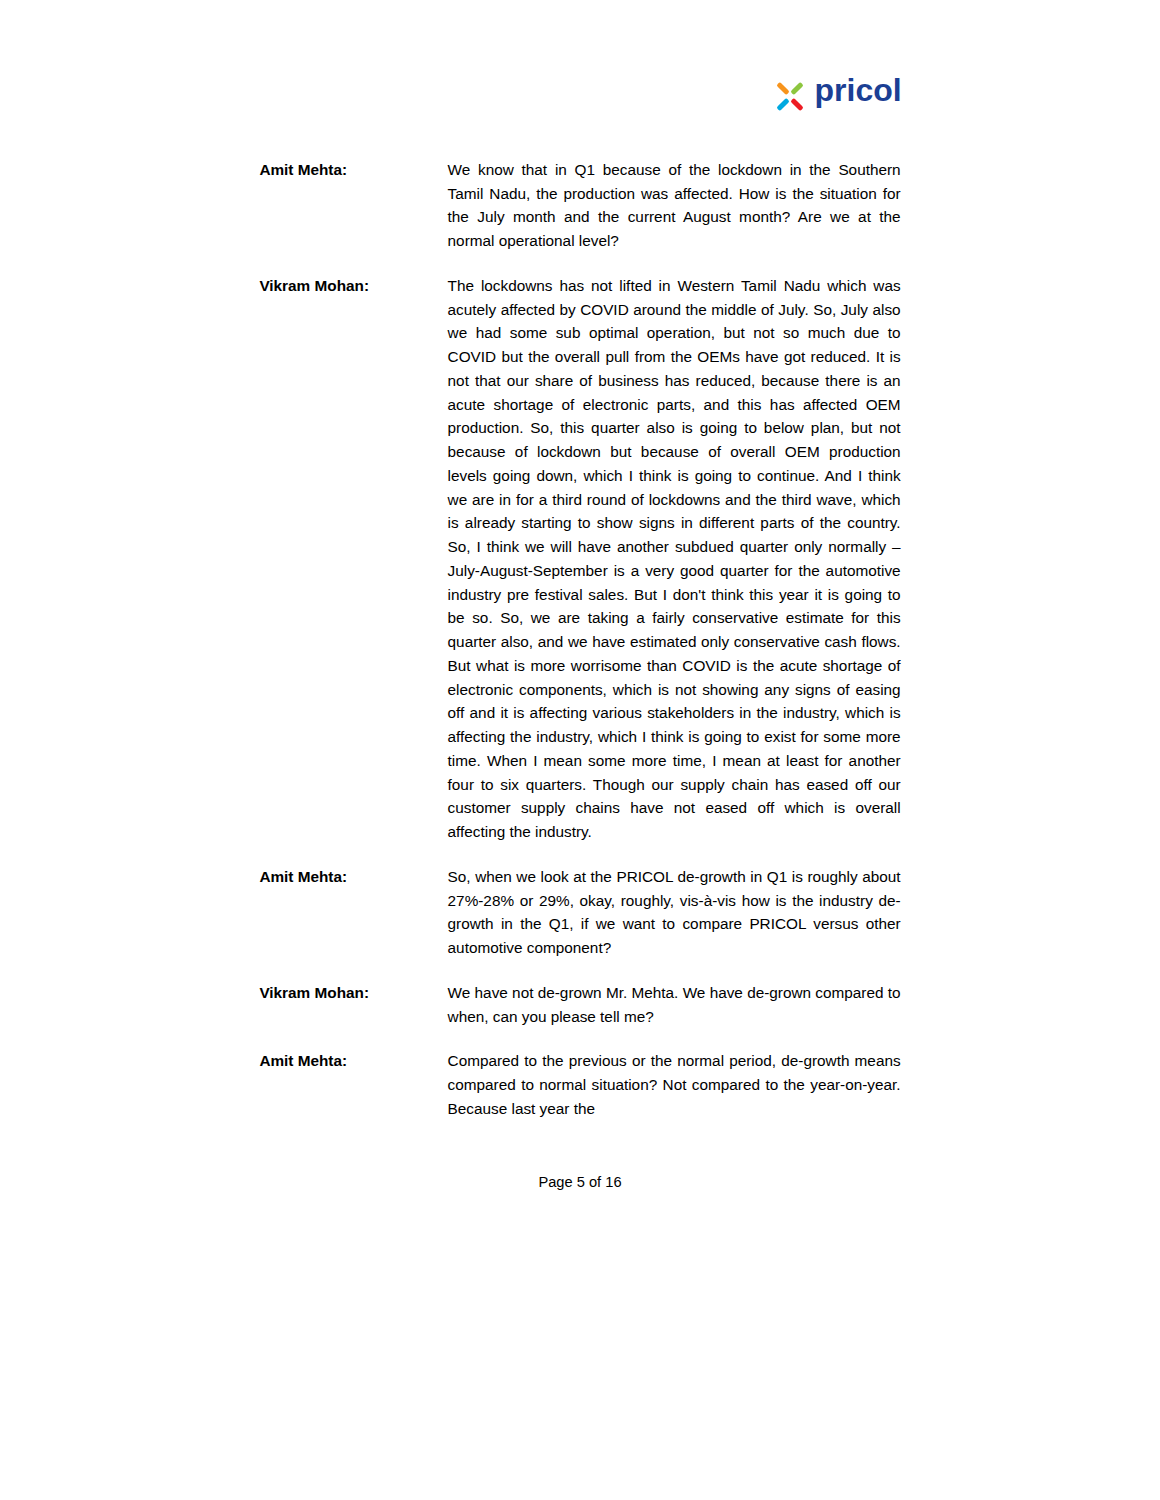pricol
| Amit Mehta: | We know that in Q1 because of the lockdown in the Southern Tamil Nadu, the production was affected. How is the situation for the July month and the current August month? Are we at the normal operational level? |
| Vikram Mohan: | The lockdowns has not lifted in Western Tamil Nadu which was acutely affected by COVID around the middle of July. So, July also we had some sub optimal operation, but not so much due to COVID but the overall pull from the OEMs have got reduced. It is not that our share of business has reduced, because there is an acute shortage of electronic parts, and this has affected OEM production. So, this quarter also is going to below plan, but not because of lockdown but because of overall OEM production levels going down, which I think is going to continue. And I think we are in for a third round of lockdowns and the third wave, which is already starting to show signs in different parts of the country. So, I think we will have another subdued quarter only normally – July-August-September is a very good quarter for the automotive industry pre festival sales. But I don't think this year it is going to be so. So, we are taking a fairly conservative estimate for this quarter also, and we have estimated only conservative cash flows. But what is more worrisome than COVID is the acute shortage of electronic components, which is not showing any signs of easing off and it is affecting various stakeholders in the industry, which is affecting the industry, which I think is going to exist for some more time. When I mean some more time, I mean at least for another four to six quarters. Though our supply chain has eased off our customer supply chains have not eased off which is overall affecting the industry. |
| Amit Mehta: | So, when we look at the PRICOL de-growth in Q1 is roughly about 27%-28% or 29%, okay, roughly, vis-à-vis how is the industry de-growth in the Q1, if we want to compare PRICOL versus other automotive component? |
| Vikram Mohan: | We have not de-grown Mr. Mehta. We have de-grown compared to when, can you please tell me? |
| Amit Mehta: | Compared to the previous or the normal period, de-growth means compared to normal situation? Not compared to the year-on-year. Because last year the |
Page 5 of 16